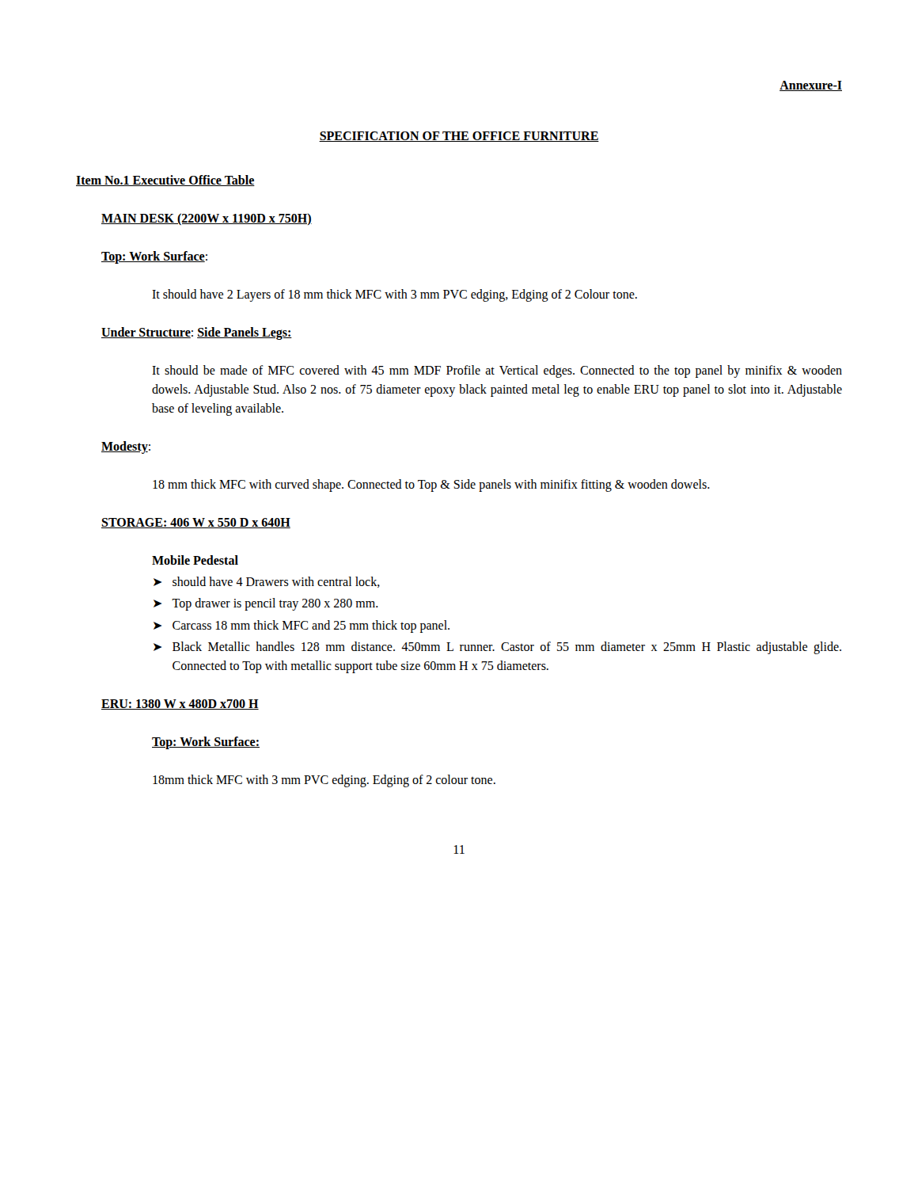Annexure-I
SPECIFICATION OF THE OFFICE FURNITURE
Item No.1 Executive Office Table
MAIN DESK (2200W x 1190D x 750H)
Top: Work Surface:
It should have 2 Layers of 18 mm thick MFC with 3 mm PVC edging, Edging of 2 Colour tone.
Under Structure: Side Panels Legs:
It should be made of MFC covered with 45 mm MDF Profile at Vertical edges. Connected to the top panel by minifix & wooden dowels. Adjustable Stud. Also 2 nos. of 75 diameter epoxy black painted metal leg to enable ERU top panel to slot into it. Adjustable base of leveling available.
Modesty:
18 mm thick MFC with curved shape. Connected to Top & Side panels with minifix fitting & wooden dowels.
STORAGE: 406 W x 550 D x 640H
Mobile Pedestal
should have 4 Drawers with central lock,
Top drawer is pencil tray 280 x 280 mm.
Carcass 18 mm thick MFC and 25 mm thick top panel.
Black Metallic handles 128 mm distance. 450mm L runner. Castor of 55 mm diameter x 25mm H Plastic adjustable glide. Connected to Top with metallic support tube size 60mm H x 75 diameters.
ERU: 1380 W x 480D x700 H
Top: Work Surface:
18mm thick MFC with 3 mm PVC edging. Edging of 2 colour tone.
11